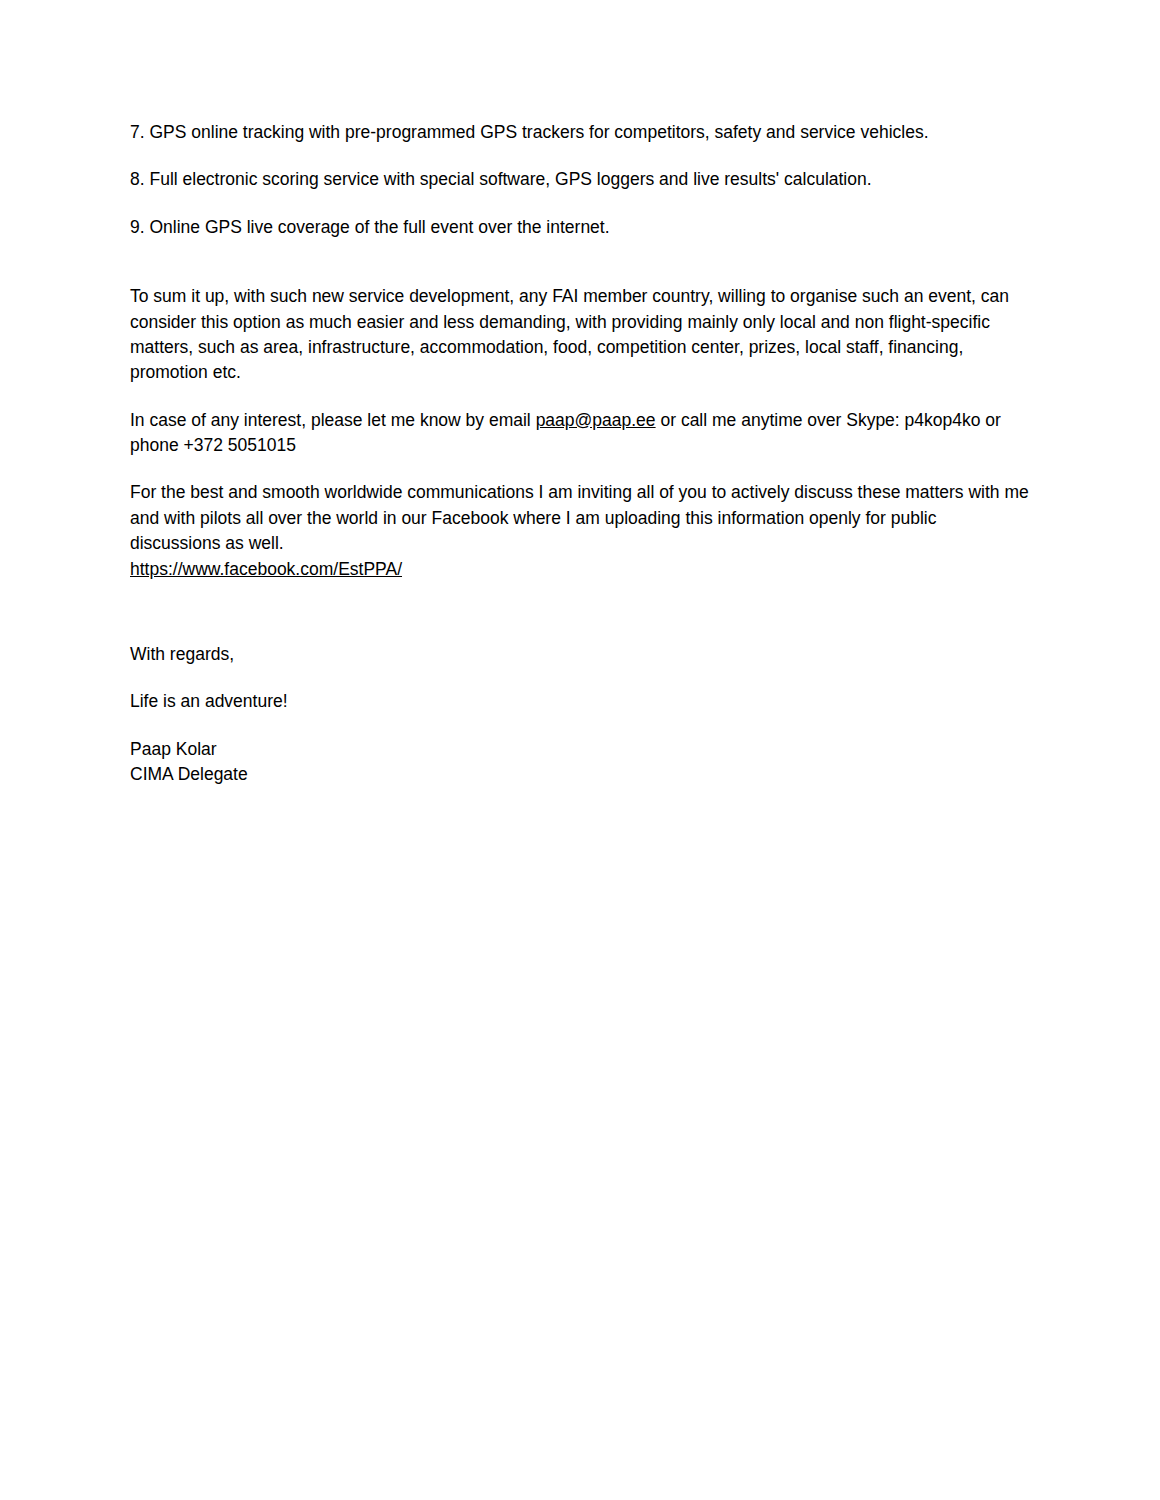7. GPS online tracking with pre-programmed GPS trackers for competitors, safety and service vehicles.
8. Full electronic scoring service with special software, GPS loggers and live results' calculation.
9. Online GPS live coverage of the full event over the internet.
To sum it up, with such new service development, any FAI member country, willing to organise such an event, can consider this option as much easier and less demanding, with providing mainly only local and non flight-specific matters, such as area, infrastructure, accommodation, food, competition center, prizes, local staff, financing, promotion etc.
In case of any interest, please let me know by email paap@paap.ee or call me anytime over Skype: p4kop4ko or phone +372 5051015
For the best and smooth worldwide communications I am inviting all of you to actively discuss these matters with me and with pilots all over the world in our Facebook where I am uploading this information openly for public discussions as well.
https://www.facebook.com/EstPPA/
With regards,
Life is an adventure!
Paap Kolar
CIMA Delegate